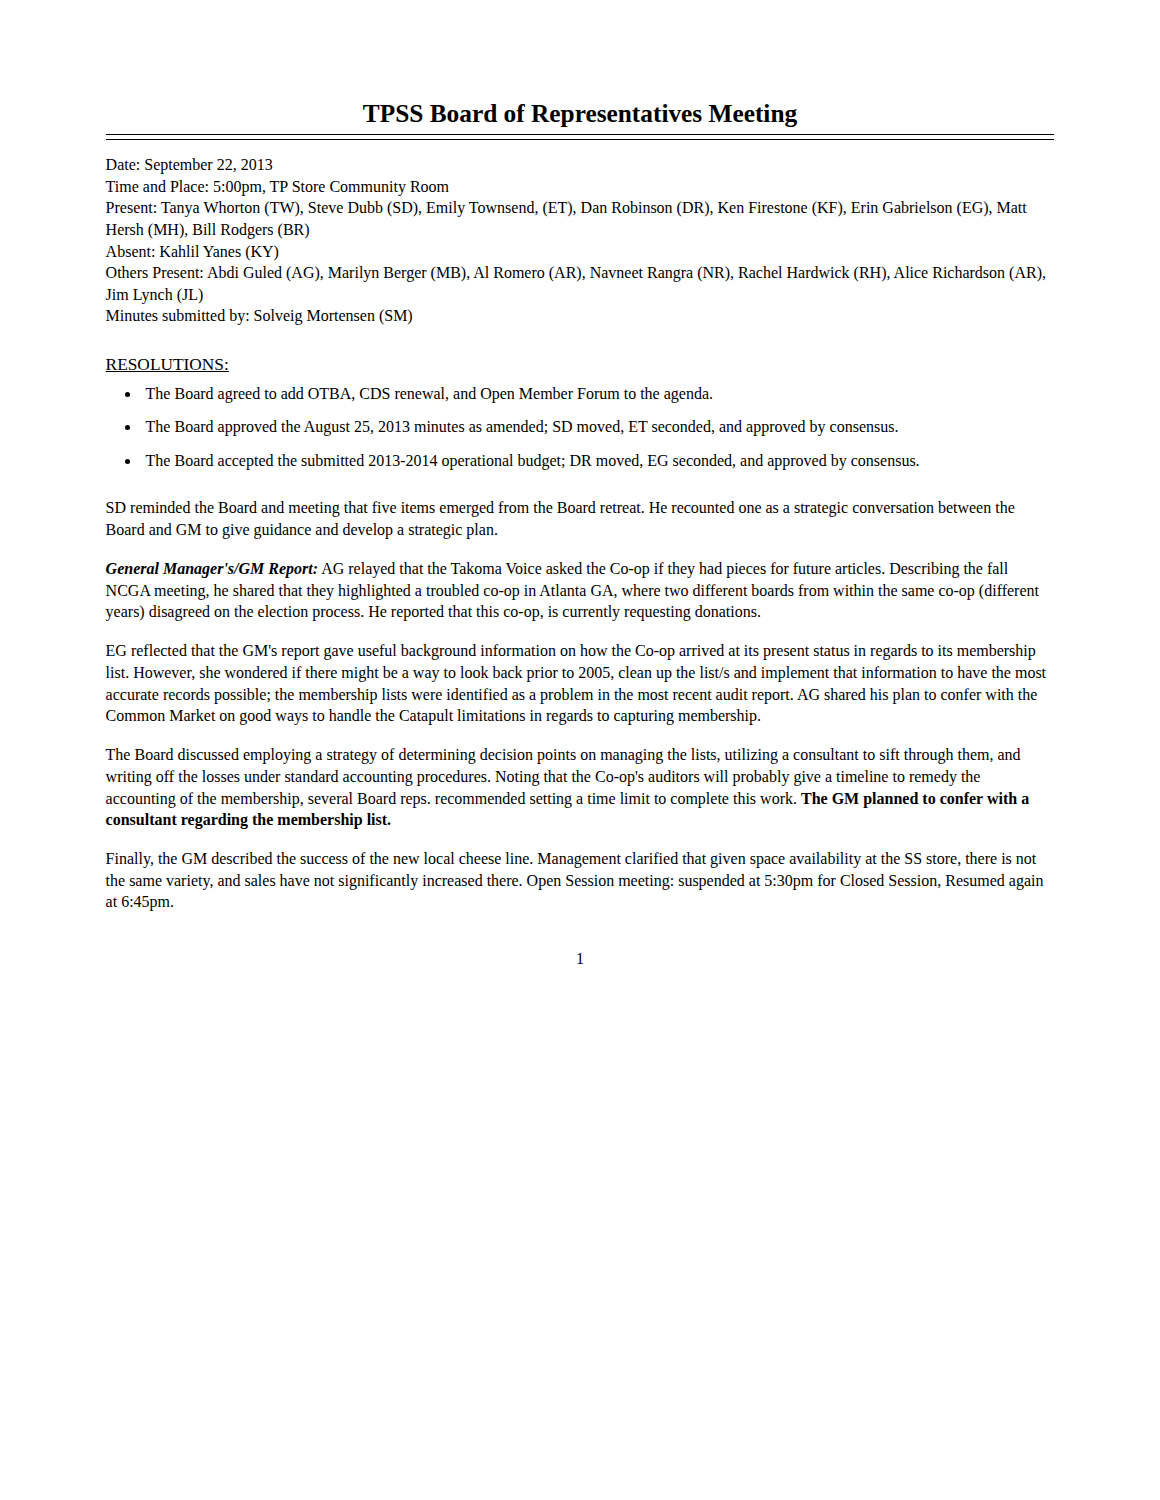TPSS Board of Representatives Meeting
Date: September 22, 2013
Time and Place: 5:00pm, TP Store Community Room
Present: Tanya Whorton (TW), Steve Dubb (SD), Emily Townsend, (ET), Dan Robinson (DR), Ken Firestone (KF), Erin Gabrielson (EG), Matt Hersh (MH), Bill Rodgers (BR)
Absent: Kahlil Yanes (KY)
Others Present: Abdi Guled (AG), Marilyn Berger (MB), Al Romero (AR), Navneet Rangra (NR), Rachel Hardwick (RH), Alice Richardson (AR), Jim Lynch (JL)
Minutes submitted by: Solveig Mortensen (SM)
RESOLUTIONS:
The Board agreed to add OTBA, CDS renewal, and Open Member Forum to the agenda.
The Board approved the August 25, 2013 minutes as amended; SD moved, ET seconded, and approved by consensus.
The Board accepted the submitted 2013-2014 operational budget; DR moved, EG seconded, and approved by consensus.
SD reminded the Board and meeting that five items emerged from the Board retreat. He recounted one as a strategic conversation between the Board and GM to give guidance and develop a strategic plan.
General Manager's/GM Report: AG relayed that the Takoma Voice asked the Co-op if they had pieces for future articles. Describing the fall NCGA meeting, he shared that they highlighted a troubled co-op in Atlanta GA, where two different boards from within the same co-op (different years) disagreed on the election process. He reported that this co-op, is currently requesting donations.
EG reflected that the GM's report gave useful background information on how the Co-op arrived at its present status in regards to its membership list. However, she wondered if there might be a way to look back prior to 2005, clean up the list/s and implement that information to have the most accurate records possible; the membership lists were identified as a problem in the most recent audit report. AG shared his plan to confer with the Common Market on good ways to handle the Catapult limitations in regards to capturing membership.
The Board discussed employing a strategy of determining decision points on managing the lists, utilizing a consultant to sift through them, and writing off the losses under standard accounting procedures. Noting that the Co-op's auditors will probably give a timeline to remedy the accounting of the membership, several Board reps. recommended setting a time limit to complete this work. The GM planned to confer with a consultant regarding the membership list.
Finally, the GM described the success of the new local cheese line. Management clarified that given space availability at the SS store, there is not the same variety, and sales have not significantly increased there. Open Session meeting: suspended at 5:30pm for Closed Session, Resumed again at 6:45pm.
1